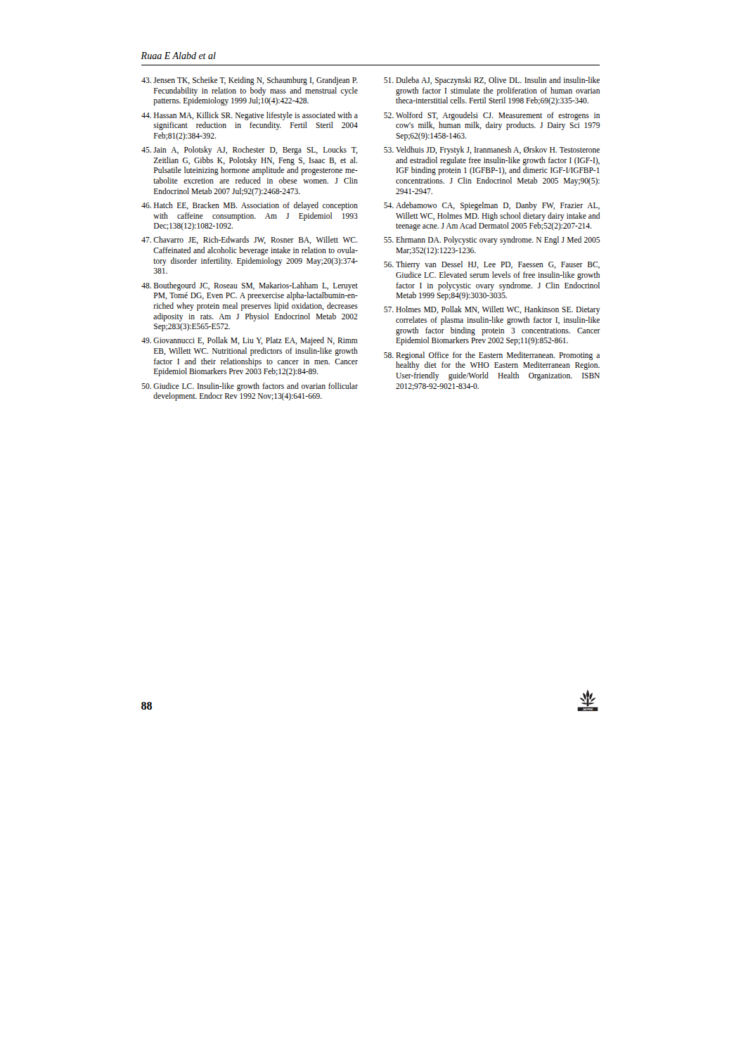Ruaa E Alabd et al
Jensen TK, Scheike T, Keiding N, Schaumburg I, Grandjean P. Fecundability in relation to body mass and menstrual cycle patterns. Epidemiology 1999 Jul;10(4):422-428.
Hassan MA, Killick SR. Negative lifestyle is associated with a significant reduction in fecundity. Fertil Steril 2004 Feb;81(2):384-392.
Jain A, Polotsky AJ, Rochester D, Berga SL, Loucks T, Zeitlian G, Gibbs K, Polotsky HN, Feng S, Isaac B, et al. Pulsatile luteinizing hormone amplitude and progesterone metabolite excretion are reduced in obese women. J Clin Endocrinol Metab 2007 Jul;92(7):2468-2473.
Hatch EE, Bracken MB. Association of delayed conception with caffeine consumption. Am J Epidemiol 1993 Dec;138(12):1082-1092.
Chavarro JE, Rich-Edwards JW, Rosner BA, Willett WC. Caffeinated and alcoholic beverage intake in relation to ovulatory disorder infertility. Epidemiology 2009 May;20(3):374-381.
Bouthegourd JC, Roseau SM, Makarios-Lahham L, Leruyet PM, Tomé DG, Even PC. A preexercise alpha-lactalbumin-enriched whey protein meal preserves lipid oxidation, decreases adiposity in rats. Am J Physiol Endocrinol Metab 2002 Sep;283(3):E565-E572.
Giovannucci E, Pollak M, Liu Y, Platz EA, Majeed N, Rimm EB, Willett WC. Nutritional predictors of insulin-like growth factor I and their relationships to cancer in men. Cancer Epidemiol Biomarkers Prev 2003 Feb;12(2):84-89.
Giudice LC. Insulin-like growth factors and ovarian follicular development. Endocr Rev 1992 Nov;13(4):641-669.
Duleba AJ, Spaczynski RZ, Olive DL. Insulin and insulin-like growth factor I stimulate the proliferation of human ovarian theca-interstitial cells. Fertil Steril 1998 Feb;69(2):335-340.
Wolford ST, Argoudelsi CJ. Measurement of estrogens in cow's milk, human milk, dairy products. J Dairy Sci 1979 Sep;62(9):1458-1463.
Veldhuis JD, Frystyk J, Iranmanesh A, Ørskov H. Testosterone and estradiol regulate free insulin-like growth factor I (IGF-I), IGF binding protein 1 (IGFBP-1), and dimeric IGF-I/IGFBP-1 concentrations. J Clin Endocrinol Metab 2005 May;90(5): 2941-2947.
Adebamowo CA, Spiegelman D, Danby FW, Frazier AL, Willett WC, Holmes MD. High school dietary dairy intake and teenage acne. J Am Acad Dermatol 2005 Feb;52(2):207-214.
Ehrmann DA. Polycystic ovary syndrome. N Engl J Med 2005 Mar;352(12):1223-1236.
Thierry van Dessel HJ, Lee PD, Faessen G, Fauser BC, Giudice LC. Elevated serum levels of free insulin-like growth factor I in polycystic ovary syndrome. J Clin Endocrinol Metab 1999 Sep;84(9):3030-3035.
Holmes MD, Pollak MN, Willett WC, Hankinson SE. Dietary correlates of plasma insulin-like growth factor I, insulin-like growth factor binding protein 3 concentrations. Cancer Epidemiol Biomarkers Prev 2002 Sep;11(9):852-861.
Regional Office for the Eastern Mediterranean. Promoting a healthy diet for the WHO Eastern Mediterranean Region. User-friendly guide/World Health Organization. ISBN 2012;978-92-9021-834-0.
88
JAYPEE